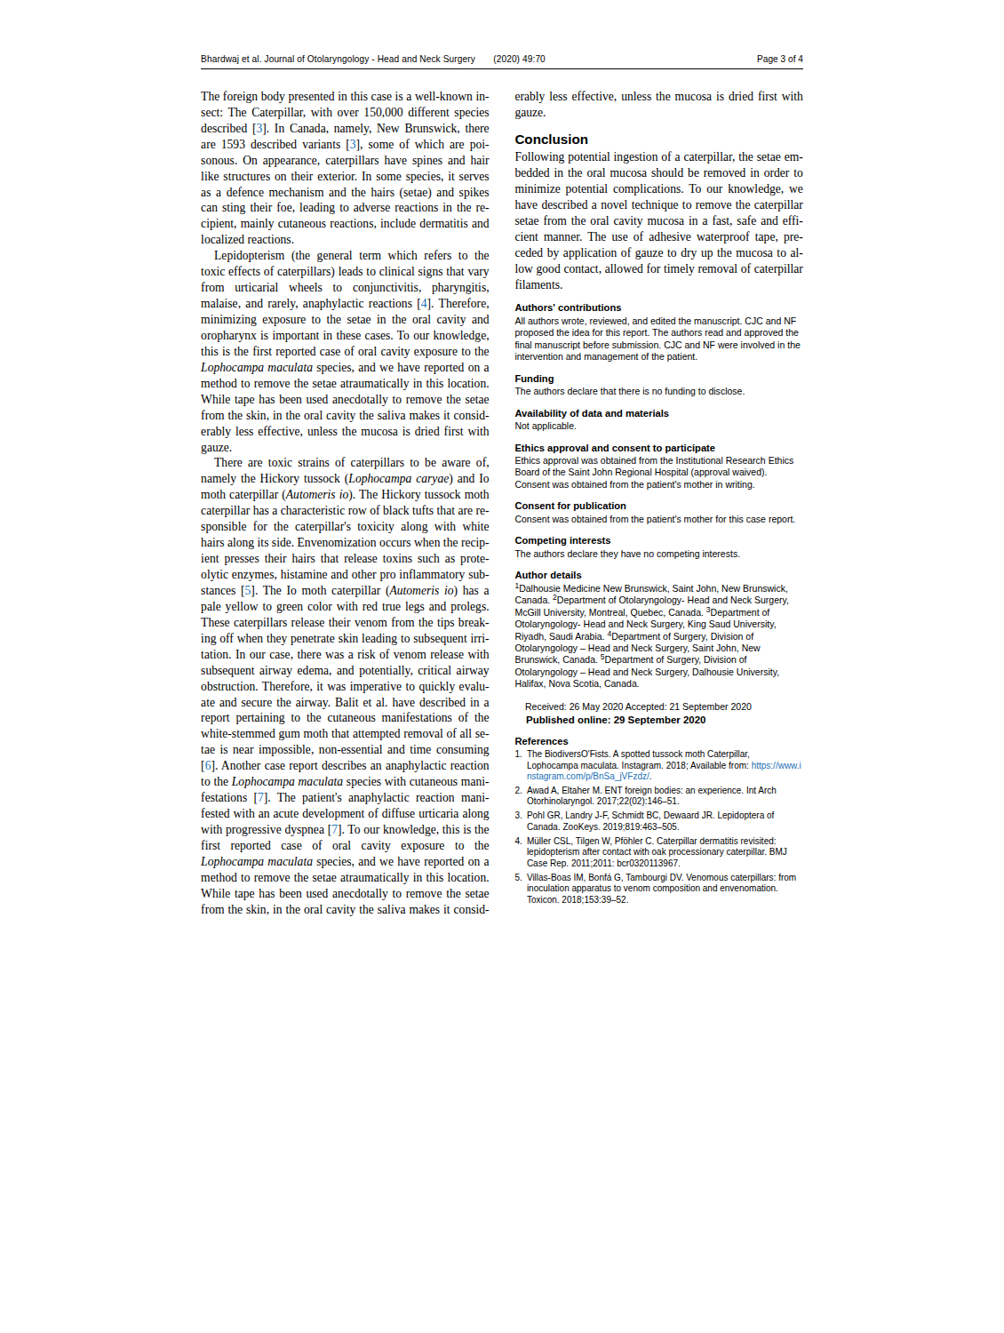Bhardwaj et al. Journal of Otolaryngology - Head and Neck Surgery (2020) 49:70
Page 3 of 4
The foreign body presented in this case is a well-known insect: The Caterpillar, with over 150,000 different species described [3]. In Canada, namely, New Brunswick, there are 1593 described variants [3], some of which are poisonous. On appearance, caterpillars have spines and hair like structures on their exterior. In some species, it serves as a defence mechanism and the hairs (setae) and spikes can sting their foe, leading to adverse reactions in the recipient, mainly cutaneous reactions, include dermatitis and localized reactions.
Lepidopterism (the general term which refers to the toxic effects of caterpillars) leads to clinical signs that vary from urticarial wheels to conjunctivitis, pharyngitis, malaise, and rarely, anaphylactic reactions [4]. Therefore, minimizing exposure to the setae in the oral cavity and oropharynx is important in these cases. To our knowledge, this is the first reported case of oral cavity exposure to the Lophocampa maculata species, and we have reported on a method to remove the setae atraumatically in this location. While tape has been used anecdotally to remove the setae from the skin, in the oral cavity the saliva makes it considerably less effective, unless the mucosa is dried first with gauze.
There are toxic strains of caterpillars to be aware of, namely the Hickory tussock (Lophocampa caryae) and Io moth caterpillar (Automeris io). The Hickory tussock moth caterpillar has a characteristic row of black tufts that are responsible for the caterpillar's toxicity along with white hairs along its side. Envenomization occurs when the recipient presses their hairs that release toxins such as proteolytic enzymes, histamine and other pro inflammatory substances [5]. The Io moth caterpillar (Automeris io) has a pale yellow to green color with red true legs and prolegs. These caterpillars release their venom from the tips breaking off when they penetrate skin leading to subsequent irritation. In our case, there was a risk of venom release with subsequent airway edema, and potentially, critical airway obstruction. Therefore, it was imperative to quickly evaluate and secure the airway. Balit et al. have described in a report pertaining to the cutaneous manifestations of the white-stemmed gum moth that attempted removal of all setae is near impossible, non-essential and time consuming [6]. Another case report describes an anaphylactic reaction to the Lophocampa maculata species with cutaneous manifestations [7]. The patient's anaphylactic reaction manifested with an acute development of diffuse urticaria along with progressive dyspnea [7]. To our knowledge, this is the first reported case of oral cavity exposure to the Lophocampa maculata species, and we have reported on a method to remove the setae atraumatically in this location. While tape has been used anecdotally to remove the setae from the skin, in the oral cavity the saliva makes it considerably less effective, unless the mucosa is dried first with gauze.
Conclusion
Following potential ingestion of a caterpillar, the setae embedded in the oral mucosa should be removed in order to minimize potential complications. To our knowledge, we have described a novel technique to remove the caterpillar setae from the oral cavity mucosa in a fast, safe and efficient manner. The use of adhesive waterproof tape, preceded by application of gauze to dry up the mucosa to allow good contact, allowed for timely removal of caterpillar filaments.
Authors' contributions
All authors wrote, reviewed, and edited the manuscript. CJC and NF proposed the idea for this report. The authors read and approved the final manuscript before submission. CJC and NF were involved in the intervention and management of the patient.
Funding
The authors declare that there is no funding to disclose.
Availability of data and materials
Not applicable.
Ethics approval and consent to participate
Ethics approval was obtained from the Institutional Research Ethics Board of the Saint John Regional Hospital (approval waived). Consent was obtained from the patient's mother in writing.
Consent for publication
Consent was obtained from the patient's mother for this case report.
Competing interests
The authors declare they have no competing interests.
Author details
1Dalhousie Medicine New Brunswick, Saint John, New Brunswick, Canada. 2Department of Otolaryngology- Head and Neck Surgery, McGill University, Montreal, Quebec, Canada. 3Department of Otolaryngology- Head and Neck Surgery, King Saud University, Riyadh, Saudi Arabia. 4Department of Surgery, Division of Otolaryngology – Head and Neck Surgery, Saint John, New Brunswick, Canada. 5Department of Surgery, Division of Otolaryngology – Head and Neck Surgery, Dalhousie University, Halifax, Nova Scotia, Canada.
Received: 26 May 2020 Accepted: 21 September 2020
Published online: 29 September 2020
References
The BiodiversO'Fists. A spotted tussock moth Caterpillar, Lophocampa maculata. Instagram. 2018; Available from: https://www.instagram.com/p/BnSa_jVFzdz/.
Awad A, Eltaher M. ENT foreign bodies: an experience. Int Arch Otorhinolaryngol. 2017;22(02):146–51.
Pohl GR, Landry J-F, Schmidt BC, Dewaard JR. Lepidoptera of Canada. ZooKeys. 2019;819:463–505.
Müller CSL, Tilgen W, Pföhler C. Caterpillar dermatitis revisited: lepidopterism after contact with oak processionary caterpillar. BMJ Case Rep. 2011;2011: bcr0320113967.
Villas-Boas IM, Bonfá G, Tambourgi DV. Venomous caterpillars: from inoculation apparatus to venom composition and envenomation. Toxicon. 2018;153:39–52.